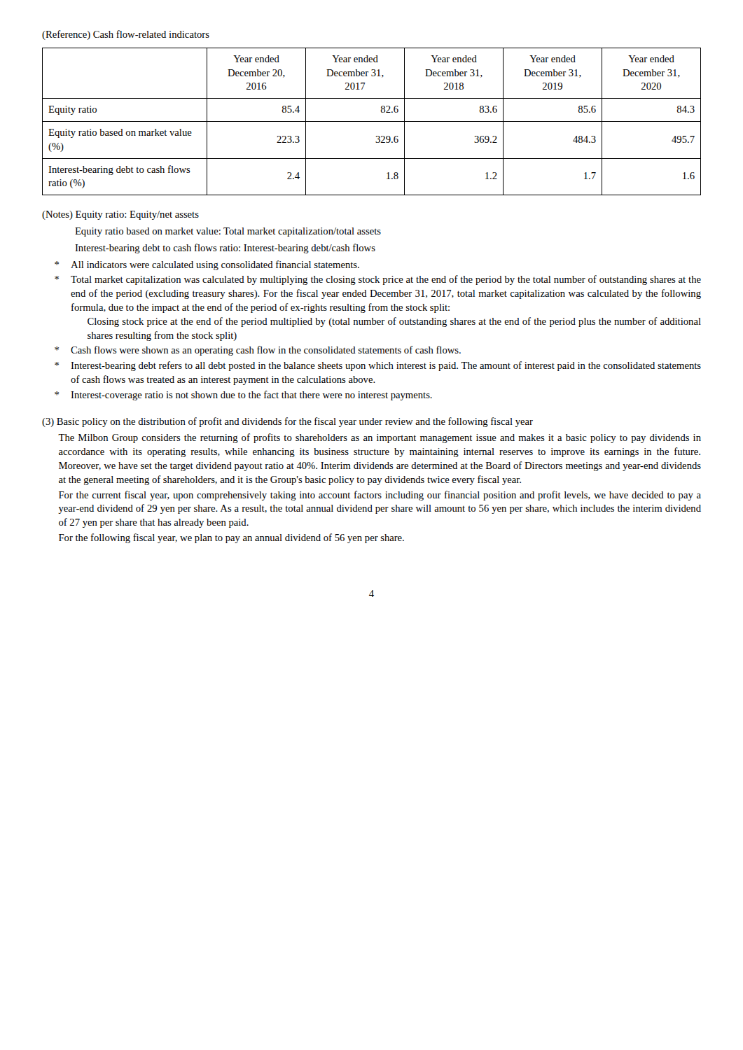(Reference) Cash flow-related indicators
| | Year ended December 20, 2016 | Year ended December 31, 2017 | Year ended December 31, 2018 | Year ended December 31, 2019 | Year ended December 31, 2020 |
| --- | --- | --- | --- | --- | --- |
| Equity ratio | 85.4 | 82.6 | 83.6 | 85.6 | 84.3 |
| Equity ratio based on market value (%) | 223.3 | 329.6 | 369.2 | 484.3 | 495.7 |
| Interest-bearing debt to cash flows ratio (%) | 2.4 | 1.8 | 1.2 | 1.7 | 1.6 |
(Notes) Equity ratio: Equity/net assets
Equity ratio based on market value: Total market capitalization/total assets
Interest-bearing debt to cash flows ratio: Interest-bearing debt/cash flows
All indicators were calculated using consolidated financial statements.
Total market capitalization was calculated by multiplying the closing stock price at the end of the period by the total number of outstanding shares at the end of the period (excluding treasury shares). For the fiscal year ended December 31, 2017, total market capitalization was calculated by the following formula, due to the impact at the end of the period of ex-rights resulting from the stock split: Closing stock price at the end of the period multiplied by (total number of outstanding shares at the end of the period plus the number of additional shares resulting from the stock split)
Cash flows were shown as an operating cash flow in the consolidated statements of cash flows.
Interest-bearing debt refers to all debt posted in the balance sheets upon which interest is paid. The amount of interest paid in the consolidated statements of cash flows was treated as an interest payment in the calculations above.
Interest-coverage ratio is not shown due to the fact that there were no interest payments.
(3) Basic policy on the distribution of profit and dividends for the fiscal year under review and the following fiscal year
The Milbon Group considers the returning of profits to shareholders as an important management issue and makes it a basic policy to pay dividends in accordance with its operating results, while enhancing its business structure by maintaining internal reserves to improve its earnings in the future. Moreover, we have set the target dividend payout ratio at 40%. Interim dividends are determined at the Board of Directors meetings and year-end dividends at the general meeting of shareholders, and it is the Group's basic policy to pay dividends twice every fiscal year.
For the current fiscal year, upon comprehensively taking into account factors including our financial position and profit levels, we have decided to pay a year-end dividend of 29 yen per share. As a result, the total annual dividend per share will amount to 56 yen per share, which includes the interim dividend of 27 yen per share that has already been paid.
For the following fiscal year, we plan to pay an annual dividend of 56 yen per share.
4